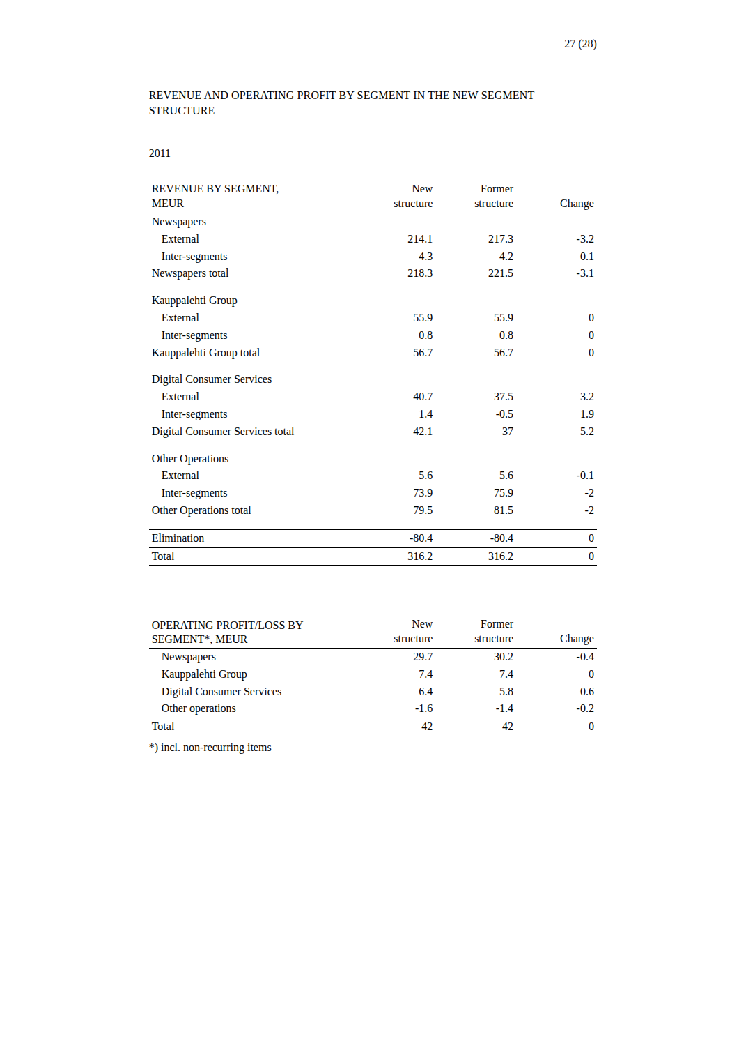27 (28)
REVENUE AND OPERATING PROFIT BY SEGMENT IN THE NEW SEGMENT
STRUCTURE
2011
| REVENUE BY SEGMENT, | New | Former | |
| --- | --- | --- | --- |
| MEUR | structure | structure | Change |
| Newspapers | | | |
| External | 214.1 | 217.3 | -3.2 |
| Inter-segments | 4.3 | 4.2 | 0.1 |
| Newspapers total | 218.3 | 221.5 | -3.1 |
| Kauppalehti Group | | | |
| External | 55.9 | 55.9 | 0 |
| Inter-segments | 0.8 | 0.8 | 0 |
| Kauppalehti Group total | 56.7 | 56.7 | 0 |
| Digital Consumer Services | | | |
| External | 40.7 | 37.5 | 3.2 |
| Inter-segments | 1.4 | -0.5 | 1.9 |
| Digital Consumer Services total | 42.1 | 37 | 5.2 |
| Other Operations | | | |
| External | 5.6 | 5.6 | -0.1 |
| Inter-segments | 73.9 | 75.9 | -2 |
| Other Operations total | 79.5 | 81.5 | -2 |
| Elimination | -80.4 | -80.4 | 0 |
| Total | 316.2 | 316.2 | 0 |
| OPERATING PROFIT/LOSS BY SEGMENT*, MEUR | New structure | Former structure | Change |
| --- | --- | --- | --- |
| Newspapers | 29.7 | 30.2 | -0.4 |
| Kauppalehti Group | 7.4 | 7.4 | 0 |
| Digital Consumer Services | 6.4 | 5.8 | 0.6 |
| Other operations | -1.6 | -1.4 | -0.2 |
| Total | 42 | 42 | 0 |
*) incl. non-recurring items